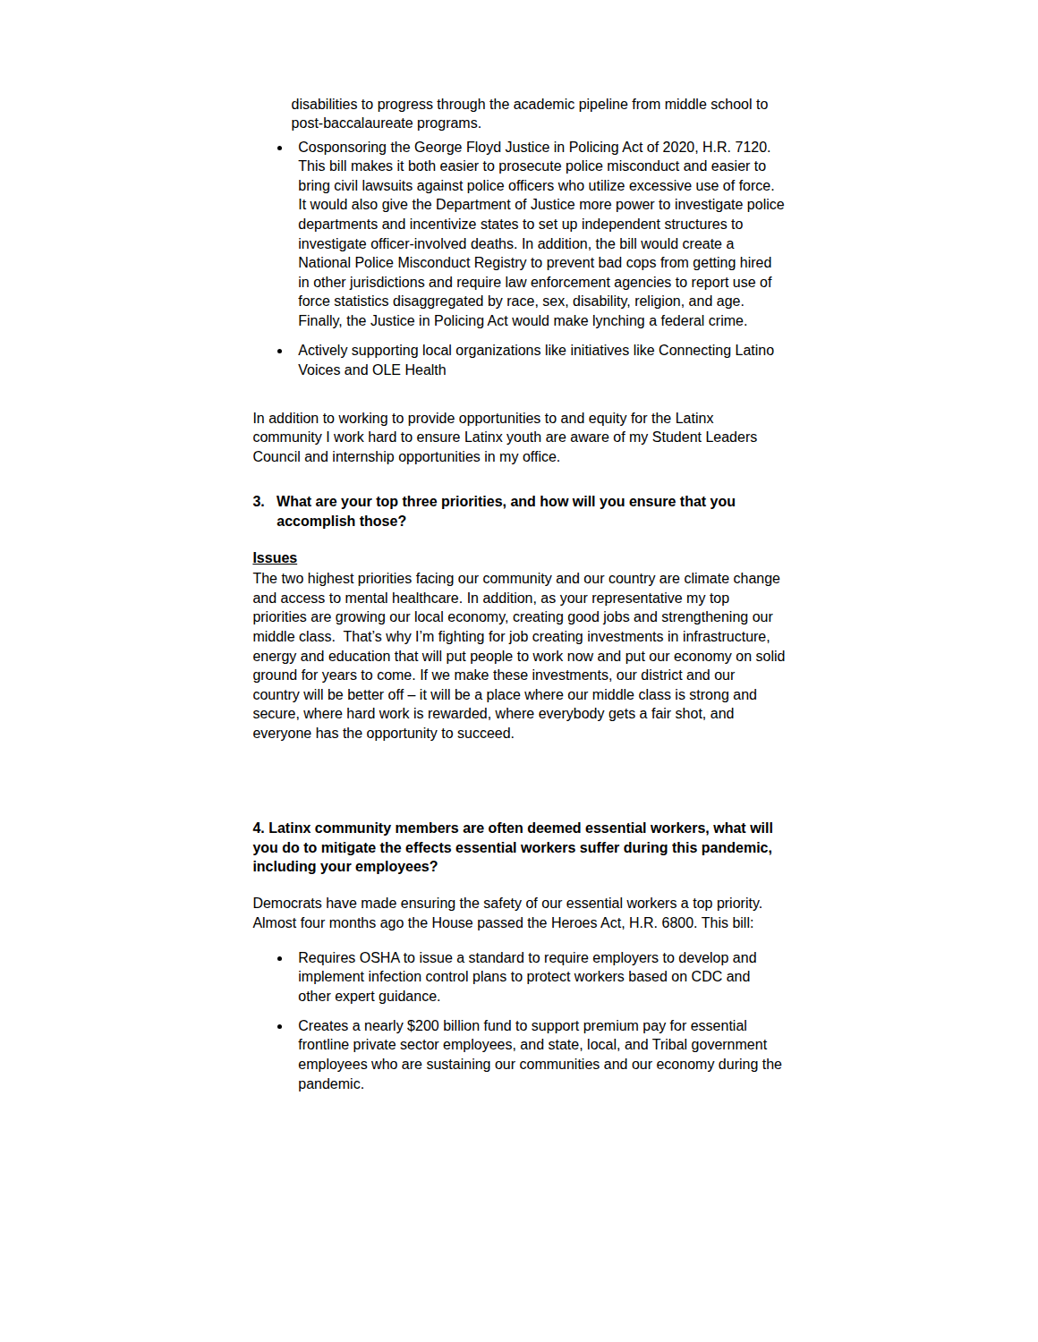disabilities to progress through the academic pipeline from middle school to post-baccalaureate programs.
Cosponsoring the George Floyd Justice in Policing Act of 2020, H.R. 7120. This bill makes it both easier to prosecute police misconduct and easier to bring civil lawsuits against police officers who utilize excessive use of force. It would also give the Department of Justice more power to investigate police departments and incentivize states to set up independent structures to investigate officer-involved deaths. In addition, the bill would create a National Police Misconduct Registry to prevent bad cops from getting hired in other jurisdictions and require law enforcement agencies to report use of force statistics disaggregated by race, sex, disability, religion, and age. Finally, the Justice in Policing Act would make lynching a federal crime.
Actively supporting local organizations like initiatives like Connecting Latino Voices and OLE Health
In addition to working to provide opportunities to and equity for the Latinx community I work hard to ensure Latinx youth are aware of my Student Leaders Council and internship opportunities in my office.
3. What are your top three priorities, and how will you ensure that you accomplish those?
Issues
The two highest priorities facing our community and our country are climate change and access to mental healthcare. In addition, as your representative my top priorities are growing our local economy, creating good jobs and strengthening our middle class. That’s why I’m fighting for job creating investments in infrastructure, energy and education that will put people to work now and put our economy on solid ground for years to come. If we make these investments, our district and our country will be better off – it will be a place where our middle class is strong and secure, where hard work is rewarded, where everybody gets a fair shot, and everyone has the opportunity to succeed.
4. Latinx community members are often deemed essential workers, what will you do to mitigate the effects essential workers suffer during this pandemic, including your employees?
Democrats have made ensuring the safety of our essential workers a top priority. Almost four months ago the House passed the Heroes Act, H.R. 6800. This bill:
Requires OSHA to issue a standard to require employers to develop and implement infection control plans to protect workers based on CDC and other expert guidance.
Creates a nearly $200 billion fund to support premium pay for essential frontline private sector employees, and state, local, and Tribal government employees who are sustaining our communities and our economy during the pandemic.